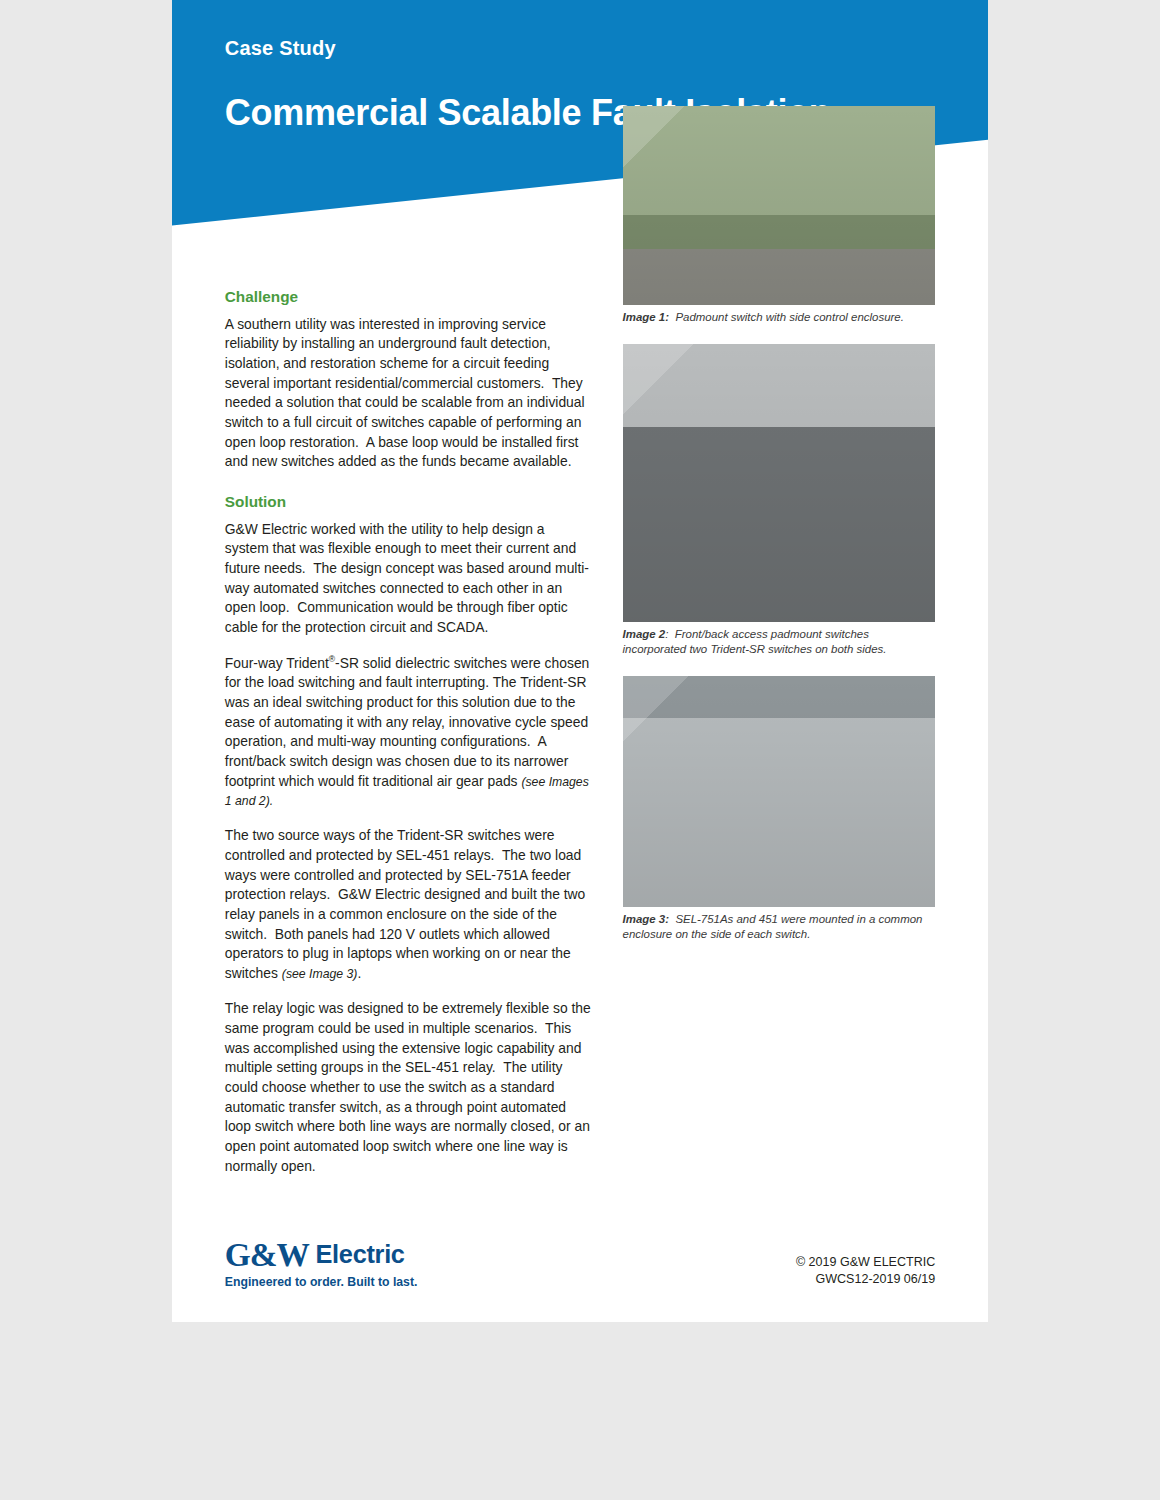Case Study
Commercial Scalable Fault Isolation
Challenge
A southern utility was interested in improving service reliability by installing an underground fault detection, isolation, and restoration scheme for a circuit feeding several important residential/commercial customers. They needed a solution that could be scalable from an individual switch to a full circuit of switches capable of performing an open loop restoration. A base loop would be installed first and new switches added as the funds became available.
Solution
G&W Electric worked with the utility to help design a system that was flexible enough to meet their current and future needs. The design concept was based around multi-way automated switches connected to each other in an open loop. Communication would be through fiber optic cable for the protection circuit and SCADA.
Four-way Trident®-SR solid dielectric switches were chosen for the load switching and fault interrupting. The Trident-SR was an ideal switching product for this solution due to the ease of automating it with any relay, innovative cycle speed operation, and multi-way mounting configurations. A front/back switch design was chosen due to its narrower footprint which would fit traditional air gear pads (see Images 1 and 2).
The two source ways of the Trident-SR switches were controlled and protected by SEL-451 relays. The two load ways were controlled and protected by SEL-751A feeder protection relays. G&W Electric designed and built the two relay panels in a common enclosure on the side of the switch. Both panels had 120 V outlets which allowed operators to plug in laptops when working on or near the switches (see Image 3).
The relay logic was designed to be extremely flexible so the same program could be used in multiple scenarios. This was accomplished using the extensive logic capability and multiple setting groups in the SEL-451 relay. The utility could choose whether to use the switch as a standard automatic transfer switch, as a through point automated loop switch where both line ways are normally closed, or an open point automated loop switch where one line way is normally open.
Image 1: Padmount switch with side control enclosure.
Image 2: Front/back access padmount switches incorporated two Trident-SR switches on both sides.
Image 3: SEL-751As and 451 were mounted in a common enclosure on the side of each switch.
G&W Electric
Engineered to order. Built to last.
© 2019 G&W ELECTRIC
GWCS12-2019 06/19